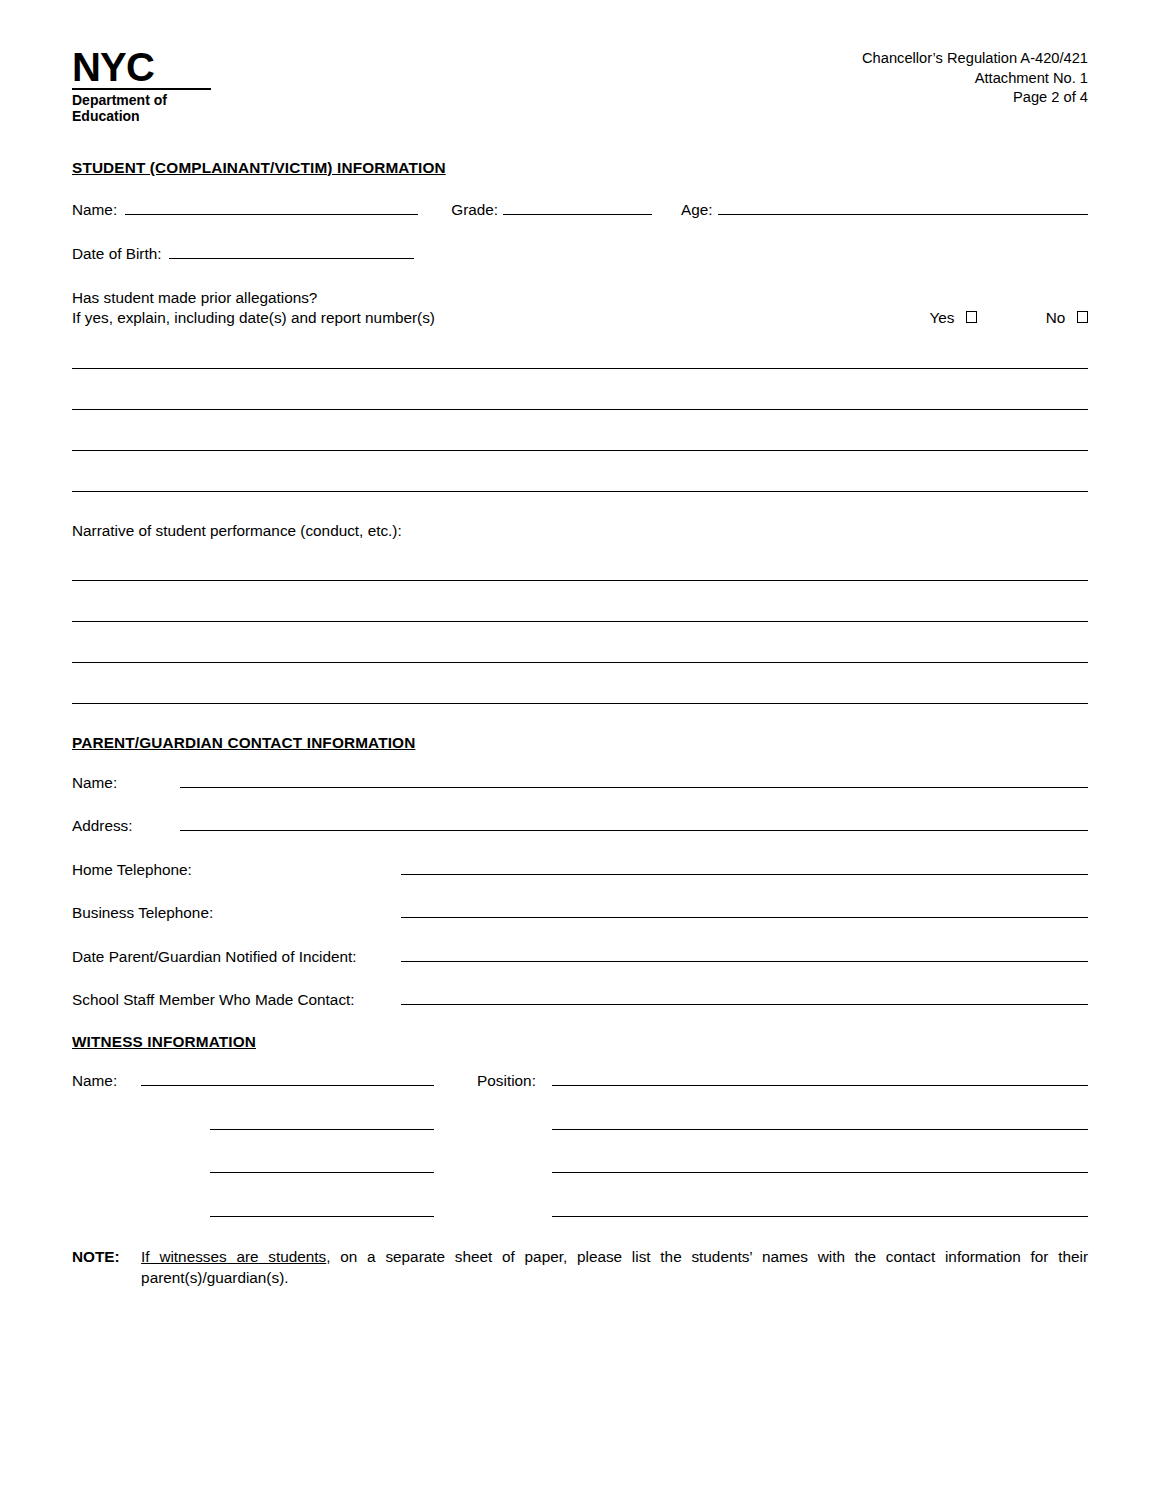NYC
Department of
Education
Chancellor’s Regulation A-420/421
Attachment No. 1
Page 2 of 4
STUDENT (COMPLAINANT/VICTIM) INFORMATION
Name: Grade: Age:
Date of Birth:
Has student made prior allegations?
If yes, explain, including date(s) and report number(s)
Yes No
Narrative of student performance (conduct, etc.):
PARENT/GUARDIAN CONTACT INFORMATION
Name:
Address:
Home Telephone:
Business Telephone:
Date Parent/Guardian Notified of Incident:
School Staff Member Who Made Contact:
WITNESS INFORMATION
Name: Position:
Name: Position:
Name: Position:
Name: Position:
NOTE: If witnesses are students, on a separate sheet of paper, please list the students’ names with the contact information for their parent(s)/guardian(s).